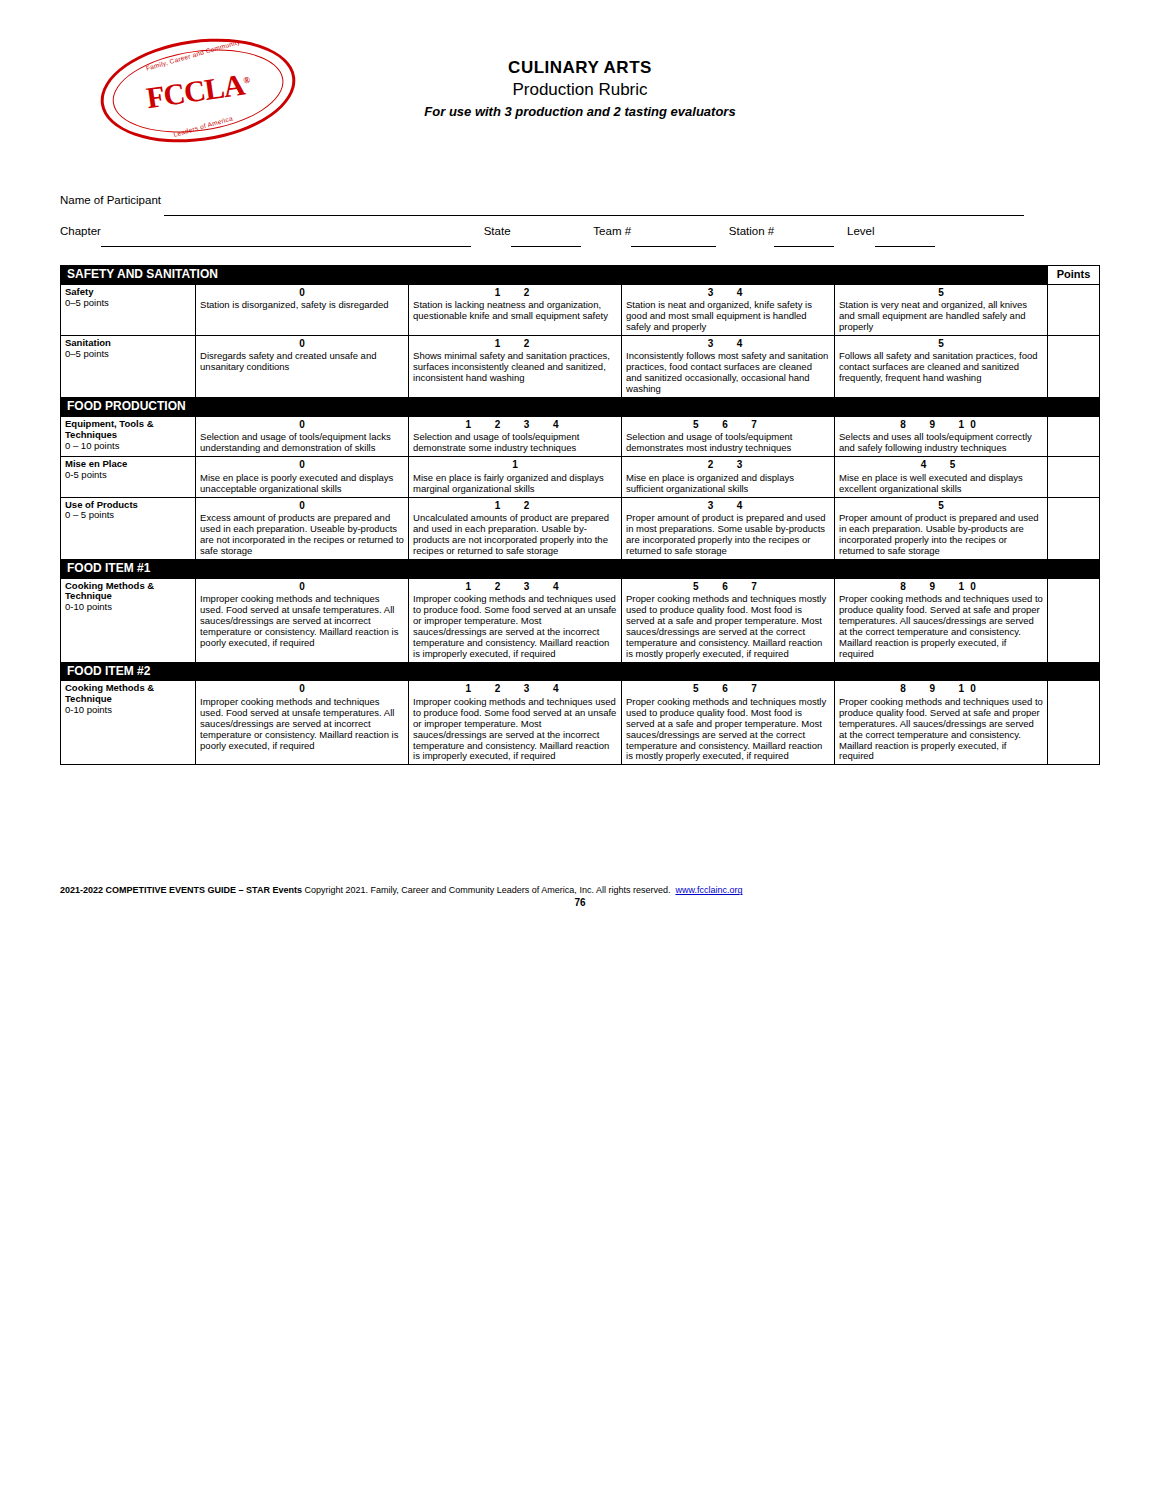Family, Career and Community
FCCLA®
Leaders of America
CULINARY ARTS
Production Rubric
For use with 3 production and 2 tasting evaluators
Name of Participant
Chapter State Team # Station # Level
| SAFETY AND SANITATION | Points |
| Safety 0–5 points | 0 Station is disorganized, safety is disregarded | 1 2 Station is lacking neatness and organization, questionable knife and small equipment safety | 3 4 Station is neat and organized, knife safety is good and most small equipment is handled safely and properly | 5 Station is very neat and organized, all knives and small equipment are handled safely and properly | |
| Sanitation 0–5 points | 0 Disregards safety and created unsafe and unsanitary conditions | 1 2 Shows minimal safety and sanitation practices, surfaces inconsistently cleaned and sanitized, inconsistent hand washing | 3 4 Inconsistently follows most safety and sanitation practices, food contact surfaces are cleaned and sanitized occasionally, occasional hand washing | 5 Follows all safety and sanitation practices, food contact surfaces are cleaned and sanitized frequently, frequent hand washing | |
| FOOD PRODUCTION | |
| Equipment, Tools & Techniques 0 – 10 points | 0 Selection and usage of tools/equipment lacks understanding and demonstration of skills | 1 2 3 4 Selection and usage of tools/equipment demonstrate some industry techniques | 5 6 7 Selection and usage of tools/equipment demonstrates most industry techniques | 8 9 10 Selects and uses all tools/equipment correctly and safely following industry techniques | |
| Mise en Place 0-5 points | 0 Mise en place is poorly executed and displays unacceptable organizational skills | 1 Mise en place is fairly organized and displays marginal organizational skills | 2 3 Mise en place is organized and displays sufficient organizational skills | 4 5 Mise en place is well executed and displays excellent organizational skills | |
| Use of Products 0 – 5 points | 0 Excess amount of products are prepared and used in each preparation. Useable by-products are not incorporated in the recipes or returned to safe storage | 1 2 Uncalculated amounts of product are prepared and used in each preparation. Usable by-products are not incorporated properly into the recipes or returned to safe storage | 3 4 Proper amount of product is prepared and used in most preparations. Some usable by-products are incorporated properly into the recipes or returned to safe storage | 5 Proper amount of product is prepared and used in each preparation. Usable by-products are incorporated properly into the recipes or returned to safe storage | |
| FOOD ITEM #1 | |
| Cooking Methods & Technique 0-10 points | 0 Improper cooking methods and techniques used. Food served at unsafe temperatures. All sauces/dressings are served at incorrect temperature or consistency. Maillard reaction is poorly executed, if required | 1 2 3 4 Improper cooking methods and techniques used to produce food. Some food served at an unsafe or improper temperature. Most sauces/dressings are served at the incorrect temperature and consistency. Maillard reaction is improperly executed, if required | 5 6 7 Proper cooking methods and techniques mostly used to produce quality food. Most food is served at a safe and proper temperature. Most sauces/dressings are served at the correct temperature and consistency. Maillard reaction is mostly properly executed, if required | 8 9 10 Proper cooking methods and techniques used to produce quality food. Served at safe and proper temperatures. All sauces/dressings are served at the correct temperature and consistency. Maillard reaction is properly executed, if required | |
| FOOD ITEM #2 | |
| Cooking Methods & Technique 0-10 points | 0 Improper cooking methods and techniques used. Food served at unsafe temperatures. All sauces/dressings are served at incorrect temperature or consistency. Maillard reaction is poorly executed, if required | 1 2 3 4 Improper cooking methods and techniques used to produce food. Some food served at an unsafe or improper temperature. Most sauces/dressings are served at the incorrect temperature and consistency. Maillard reaction is improperly executed, if required | 5 6 7 Proper cooking methods and techniques mostly used to produce quality food. Most food is served at a safe and proper temperature. Most sauces/dressings are served at the correct temperature and consistency. Maillard reaction is mostly properly executed, if required | 8 9 10 Proper cooking methods and techniques used to produce quality food. Served at safe and proper temperatures. All sauces/dressings are served at the correct temperature and consistency. Maillard reaction is properly executed, if required | |
2021-2022 COMPETITIVE EVENTS GUIDE – STAR Events Copyright 2021. Family, Career and Community Leaders of America, Inc. All rights reserved. www.fcclainc.org
76